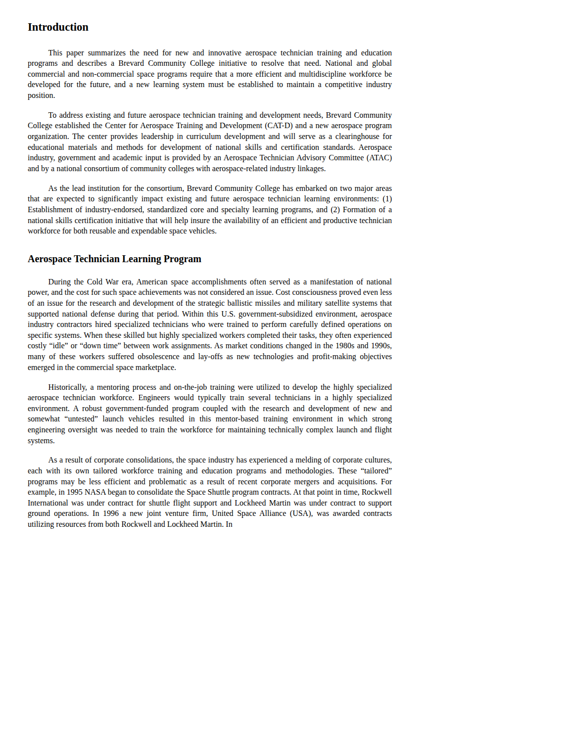Introduction
This paper summarizes the need for new and innovative aerospace technician training and education programs and describes a Brevard Community College initiative to resolve that need. National and global commercial and non-commercial space programs require that a more efficient and multidiscipline workforce be developed for the future, and a new learning system must be established to maintain a competitive industry position.
To address existing and future aerospace technician training and development needs, Brevard Community College established the Center for Aerospace Training and Development (CAT-D) and a new aerospace program organization. The center provides leadership in curriculum development and will serve as a clearinghouse for educational materials and methods for development of national skills and certification standards. Aerospace industry, government and academic input is provided by an Aerospace Technician Advisory Committee (ATAC) and by a national consortium of community colleges with aerospace-related industry linkages.
As the lead institution for the consortium, Brevard Community College has embarked on two major areas that are expected to significantly impact existing and future aerospace technician learning environments: (1) Establishment of industry-endorsed, standardized core and specialty learning programs, and (2) Formation of a national skills certification initiative that will help insure the availability of an efficient and productive technician workforce for both reusable and expendable space vehicles.
Aerospace Technician Learning Program
During the Cold War era, American space accomplishments often served as a manifestation of national power, and the cost for such space achievements was not considered an issue. Cost consciousness proved even less of an issue for the research and development of the strategic ballistic missiles and military satellite systems that supported national defense during that period. Within this U.S. government-subsidized environment, aerospace industry contractors hired specialized technicians who were trained to perform carefully defined operations on specific systems. When these skilled but highly specialized workers completed their tasks, they often experienced costly “idle” or “down time” between work assignments. As market conditions changed in the 1980s and 1990s, many of these workers suffered obsolescence and lay-offs as new technologies and profit-making objectives emerged in the commercial space marketplace.
Historically, a mentoring process and on-the-job training were utilized to develop the highly specialized aerospace technician workforce. Engineers would typically train several technicians in a highly specialized environment. A robust government-funded program coupled with the research and development of new and somewhat “untested” launch vehicles resulted in this mentor-based training environment in which strong engineering oversight was needed to train the workforce for maintaining technically complex launch and flight systems.
As a result of corporate consolidations, the space industry has experienced a melding of corporate cultures, each with its own tailored workforce training and education programs and methodologies. These “tailored” programs may be less efficient and problematic as a result of recent corporate mergers and acquisitions. For example, in 1995 NASA began to consolidate the Space Shuttle program contracts. At that point in time, Rockwell International was under contract for shuttle flight support and Lockheed Martin was under contract to support ground operations. In 1996 a new joint venture firm, United Space Alliance (USA), was awarded contracts utilizing resources from both Rockwell and Lockheed Martin. In